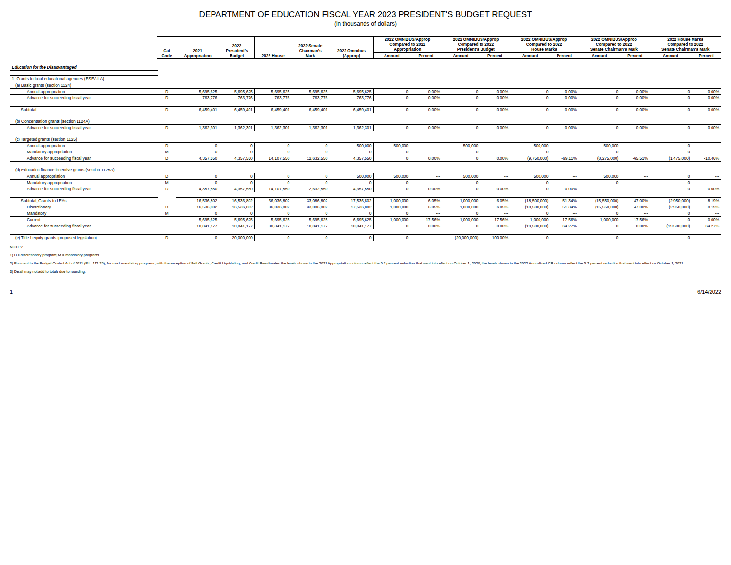DEPARTMENT OF EDUCATION FISCAL YEAR 2023 PRESIDENT'S BUDGET REQUEST
(in thousands of dollars)
| | Cat Code | 2021 Appropriation | 2022 President's Budget | 2022 House | 2022 Senate Chairman's Mark | 2022 Omnibus (Approp) | 2022 OMNIBUS/Approp Compared to 2021 Appropriation | 2022 OMNIBUS/Approp Compared to 2022 President's Budget | 2022 OMNIBUS/Approp Compared to 2022 House Marks | 2022 OMNIBUS/Approp Compared to 2022 Senate Chairman's Mark | 2022 House Marks Compared to 2022 Senate Chairman's Mark |
| --- | --- | --- | --- | --- | --- | --- | --- | --- | --- | --- | --- |
| | Amount | Percent | Amount | Percent | Amount | Percent | Amount | Percent | Amount | Percent |
| Education for the Disadvantaged | | | | | | | | | | | | | | | | |
| 1. Grants to local educational agencies (ESEA I-A): | | | | | | | | | | | | | | | | |
| (a) Basic grants (section 1124) | | | | | | | | | | | | | | | | |
| Annual appropriation | D | 5,695,625 | 5,695,625 | 5,695,625 | 5,695,625 | 5,695,625 | 0 | 0.00% | 0 | 0.00% | 0 | 0.00% | 0 | 0.00% | 0 | 0.00% |
| Advance for succeeding fiscal year | D | 763,776 | 763,776 | 763,776 | 763,776 | 763,776 | 0 | 0.00% | 0 | 0.00% | 0 | 0.00% | 0 | 0.00% | 0 | 0.00% |
| Subtotal | D | 6,459,401 | 6,459,401 | 6,459,401 | 6,459,401 | 6,459,401 | 0 | 0.00% | 0 | 0.00% | 0 | 0.00% | 0 | 0.00% | 0 | 0.00% |
| (b) Concentration grants (section 1124A) | | | | | | | | | | | | | | | | |
| Advance for succeeding fiscal year | D | 1,362,301 | 1,362,301 | 1,362,301 | 1,362,301 | 1,362,301 | 0 | 0.00% | 0 | 0.00% | 0 | 0.00% | 0 | 0.00% | 0 | 0.00% |
| (c) Targeted grants (section 1125) | | | | | | | | | | | | | | | | |
| Annual appropriation | D | 0 | 0 | 0 | 0 | 500,000 | 500,000 | --- | 500,000 | --- | 500,000 | --- | 500,000 | --- | 0 | --- |
| Mandatory appropriation | M | 0 | 0 | 0 | 0 | 0 | 0 | --- | 0 | --- | 0 | --- | 0 | --- | 0 | --- |
| Advance for succeeding fiscal year | D | 4,357,550 | 4,357,550 | 14,107,550 | 12,632,550 | 4,357,550 | 0 | 0.00% | 0 | 0.00% | (9,750,000) | -69.11% | (8,275,000) | -65.51% | (1,475,000) | -10.46% |
| (d) Education finance incentive grants (section 1125A) | | | | | | | | | | | | | | | | |
| Annual appropriation | D | 0 | 0 | 0 | 0 | 500,000 | 500,000 | --- | 500,000 | --- | 500,000 | --- | 500,000 | --- | 0 | --- |
| Mandatory appropriation | M | 0 | 0 | 0 | 0 | 0 | 0 | --- | 0 | --- | 0 | --- | 0 | --- | 0 | --- |
| Advance for succeeding fiscal year | D | 4,357,550 | 4,357,550 | 14,107,550 | 12,632,550 | 4,357,550 | 0 | 0.00% | 0 | 0.00% | 0 | 0.00% | | | 0 | 0.00% |
| Subtotal, Grants to LEAs | | 16,536,802 | 16,536,802 | 36,036,802 | 33,086,802 | 17,536,802 | 1,000,000 | 6.05% | 1,000,000 | 6.05% | (18,500,000) | -51.34% | (15,550,000) | -47.00% | (2,950,000) | -8.19% |
| Discretionary | D | 16,536,802 | 16,536,802 | 36,036,802 | 33,086,802 | 17,536,802 | 1,000,000 | 6.05% | 1,000,000 | 6.05% | (18,500,000) | -51.34% | (15,550,000) | -47.00% | (2,950,000) | -8.19% |
| Mandatory | M | 0 | 0 | 0 | 0 | 0 | 0 | --- | 0 | --- | 0 | --- | 0 | --- | 0 | --- |
| Current | | 5,695,625 | 5,695,625 | 5,695,625 | 5,695,625 | 6,695,625 | 1,000,000 | 17.56% | 1,000,000 | 17.56% | 1,000,000 | 17.56% | 1,000,000 | 17.56% | 0 | 0.00% |
| Advance for succeeding fiscal year | | 10,841,177 | 10,841,177 | 30,341,177 | 10,841,177 | 10,841,177 | 0 | 0.00% | 0 | 0.00% | (19,500,000) | -64.27% | 0 | 0.00% | (19,500,000) | -64.27% |
| (e) Title I equity grants (proposed legislation) | D | 0 | 20,000,000 | 0 | 0 | 0 | 0 | --- | (20,000,000) | -100.00% | 0 | --- | 0 | --- | 0 | --- |
NOTES:
1) D = discretionary program; M = mandatory programs
2) Pursuant to the Budget Control Act of 2011 (P.L. 112-25), for most mandatory programs, with the exception of Pell Grants, Credit Liquidating, and Credit Reestimates the levels shown in the 2021 Appropriation column reflect the 5.7 percent reduction that went into effect on October 1, 2020; the levels shown in the 2022 Annualized CR column reflect the 5.7 percent reduction that went into effect on October 1, 2021.
3) Detail may not add to totals due to rounding.
1 6/14/2022